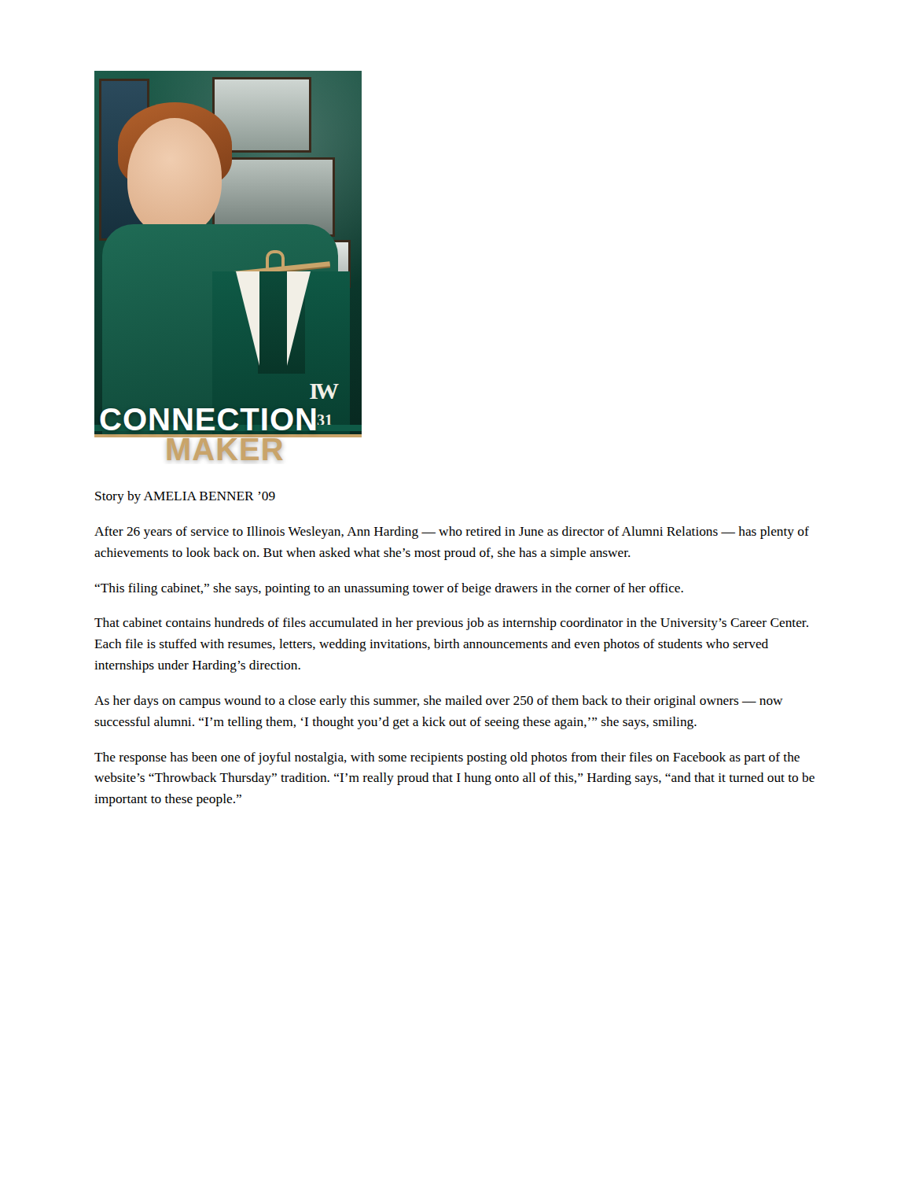IW
31
CONNECTION
MAKER
Story by AMELIA BENNER ’09
After 26 years of service to Illinois Wesleyan, Ann Harding — who retired in June as director of Alumni Relations — has plenty of achievements to look back on. But when asked what she’s most proud of, she has a simple answer.
“This filing cabinet,” she says, pointing to an unassuming tower of beige drawers in the corner of her office.
That cabinet contains hundreds of files accumulated in her previous job as internship coordinator in the University’s Career Center. Each file is stuffed with resumes, letters, wedding invitations, birth announcements and even photos of students who served internships under Harding’s direction.
As her days on campus wound to a close early this summer, she mailed over 250 of them back to their original owners — now successful alumni. “I’m telling them, ‘I thought you’d get a kick out of seeing these again,’” she says, smiling.
The response has been one of joyful nostalgia, with some recipients posting old photos from their files on Facebook as part of the website’s “Throwback Thursday” tradition. “I’m really proud that I hung onto all of this,” Harding says, “and that it turned out to be important to these people.”